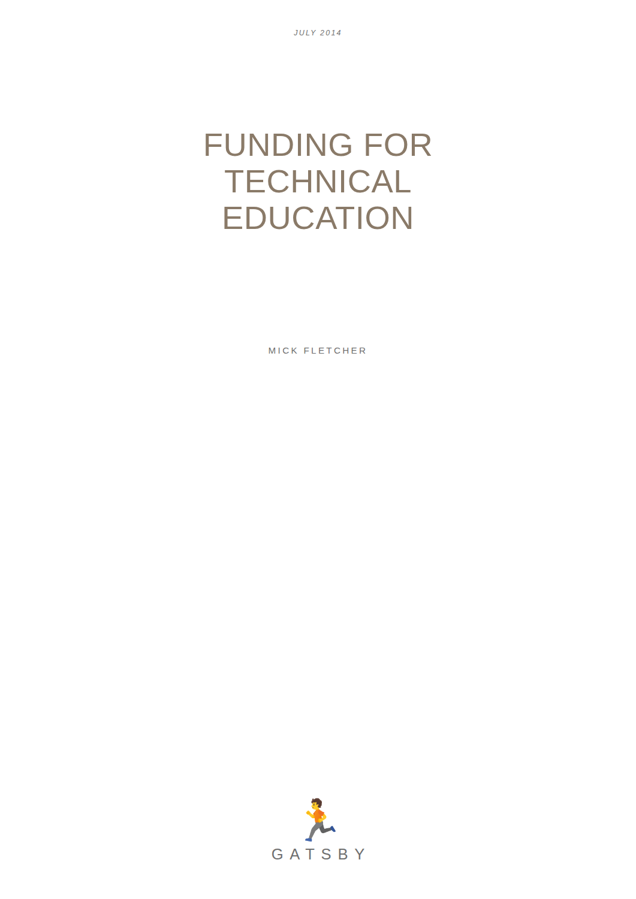JULY 2014
FUNDING FOR TECHNICAL EDUCATION
MICK FLETCHER
🏃
GATSBY